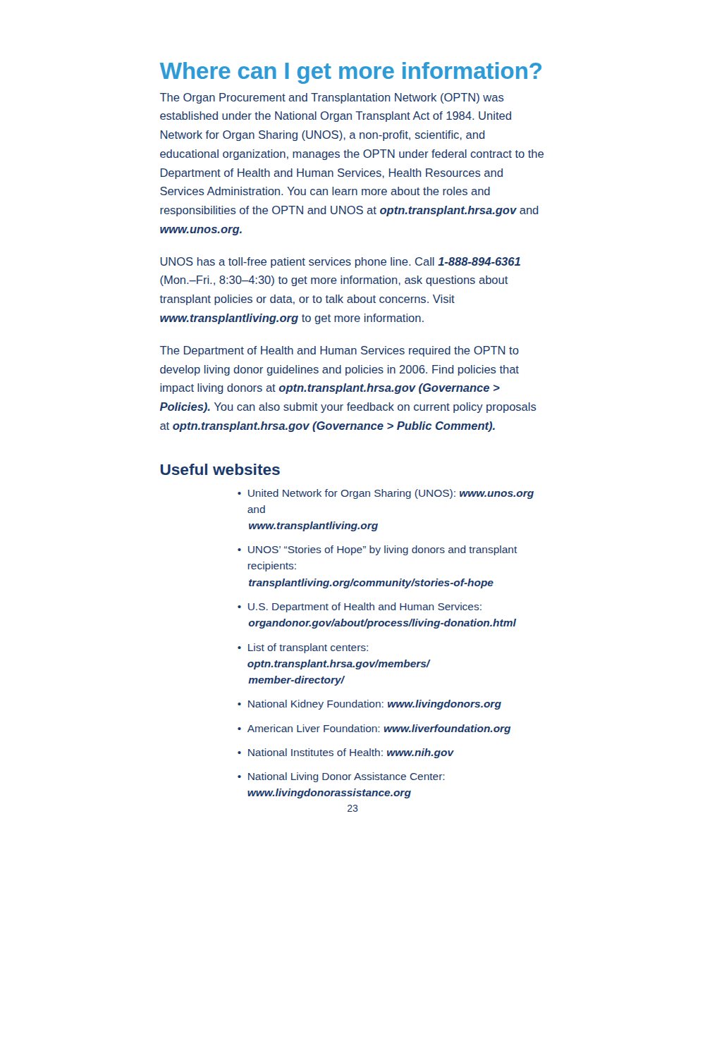Where can I get more information?
The Organ Procurement and Transplantation Network (OPTN) was established under the National Organ Transplant Act of 1984. United Network for Organ Sharing (UNOS), a non-profit, scientific, and educational organization, manages the OPTN under federal contract to the Department of Health and Human Services, Health Resources and Services Administration. You can learn more about the roles and responsibilities of the OPTN and UNOS at optn.transplant.hrsa.gov and www.unos.org.
UNOS has a toll-free patient services phone line. Call 1-888-894-6361 (Mon.–Fri., 8:30–4:30) to get more information, ask questions about transplant policies or data, or to talk about concerns. Visit www.transplantliving.org to get more information.
The Department of Health and Human Services required the OPTN to develop living donor guidelines and policies in 2006. Find policies that impact living donors at optn.transplant.hrsa.gov (Governance > Policies). You can also submit your feedback on current policy proposals at optn.transplant.hrsa.gov (Governance > Public Comment).
Useful websites
United Network for Organ Sharing (UNOS): www.unos.org and www.transplantliving.org
UNOS’ “Stories of Hope” by living donors and transplant recipients: transplantliving.org/community/stories-of-hope
U.S. Department of Health and Human Services: organdonor.gov/about/process/living-donation.html
List of transplant centers: optn.transplant.hrsa.gov/members/ member-directory/
National Kidney Foundation: www.livingdonors.org
American Liver Foundation: www.liverfoundation.org
National Institutes of Health: www.nih.gov
National Living Donor Assistance Center: www.livingdonorassistance.org
23